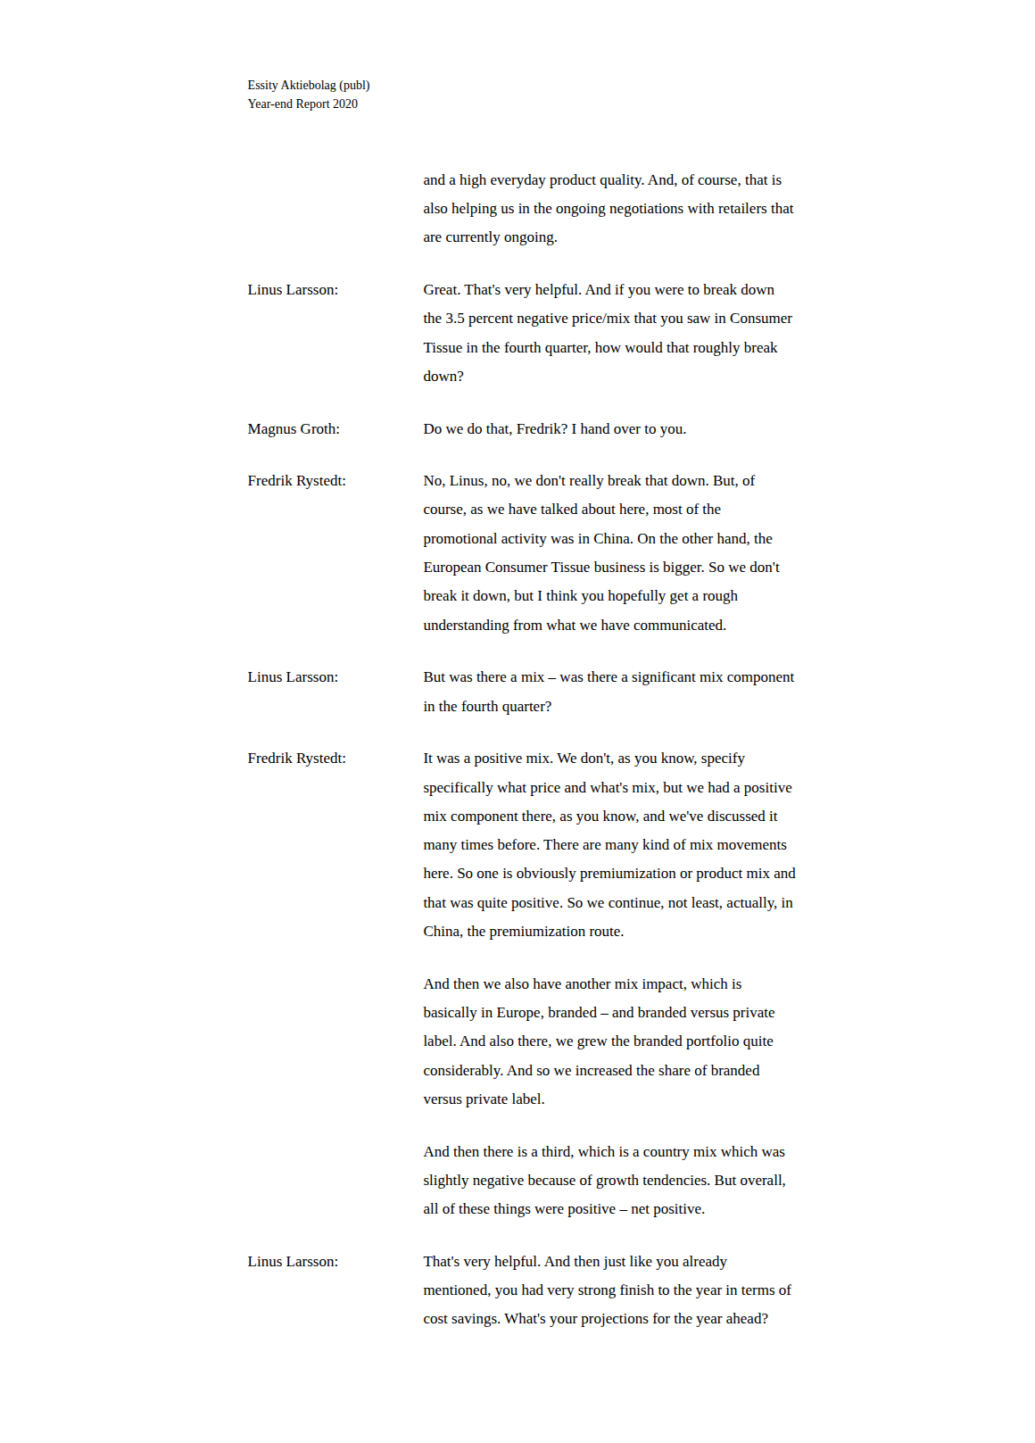Essity Aktiebolag (publ)
Year-end Report 2020
and a high everyday product quality. And, of course, that is also helping us in the ongoing negotiations with retailers that are currently ongoing.
Linus Larsson:
Great. That's very helpful. And if you were to break down the 3.5 percent negative price/mix that you saw in Consumer Tissue in the fourth quarter, how would that roughly break down?
Magnus Groth:
Do we do that, Fredrik? I hand over to you.
Fredrik Rystedt:
No, Linus, no, we don't really break that down. But, of course, as we have talked about here, most of the promotional activity was in China. On the other hand, the European Consumer Tissue business is bigger. So we don't break it down, but I think you hopefully get a rough understanding from what we have communicated.
Linus Larsson:
But was there a mix – was there a significant mix component in the fourth quarter?
Fredrik Rystedt:
It was a positive mix. We don't, as you know, specify specifically what price and what's mix, but we had a positive mix component there, as you know, and we've discussed it many times before. There are many kind of mix movements here. So one is obviously premiumization or product mix and that was quite positive. So we continue, not least, actually, in China, the premiumization route.
And then we also have another mix impact, which is basically in Europe, branded – and branded versus private label. And also there, we grew the branded portfolio quite considerably. And so we increased the share of branded versus private label.
And then there is a third, which is a country mix which was slightly negative because of growth tendencies. But overall, all of these things were positive – net positive.
Linus Larsson:
That's very helpful. And then just like you already mentioned, you had very strong finish to the year in terms of cost savings. What's your projections for the year ahead?